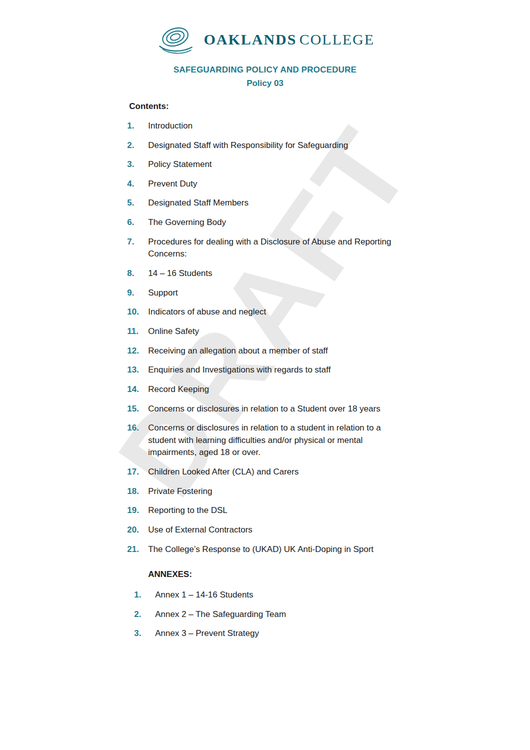DRAFT
OAKLANDS COLLEGE
SAFEGUARDING POLICY AND PROCEDURE
Policy 03
Contents:
Introduction
Designated Staff with Responsibility for Safeguarding
Policy Statement
Prevent Duty
Designated Staff Members
The Governing Body
Procedures for dealing with a Disclosure of Abuse and Reporting Concerns:
14 – 16 Students
Support
Indicators of abuse and neglect
Online Safety
Receiving an allegation about a member of staff
Enquiries and Investigations with regards to staff
Record Keeping
Concerns or disclosures in relation to a Student over 18 years
Concerns or disclosures in relation to a student in relation to a student with learning difficulties and/or physical or mental impairments, aged 18 or over.
Children Looked After (CLA) and Carers
Private Fostering
Reporting to the DSL
Use of External Contractors
The College’s Response to (UKAD) UK Anti-Doping in Sport
ANNEXES:
Annex 1 – 14-16 Students
Annex 2 – The Safeguarding Team
Annex 3 – Prevent Strategy